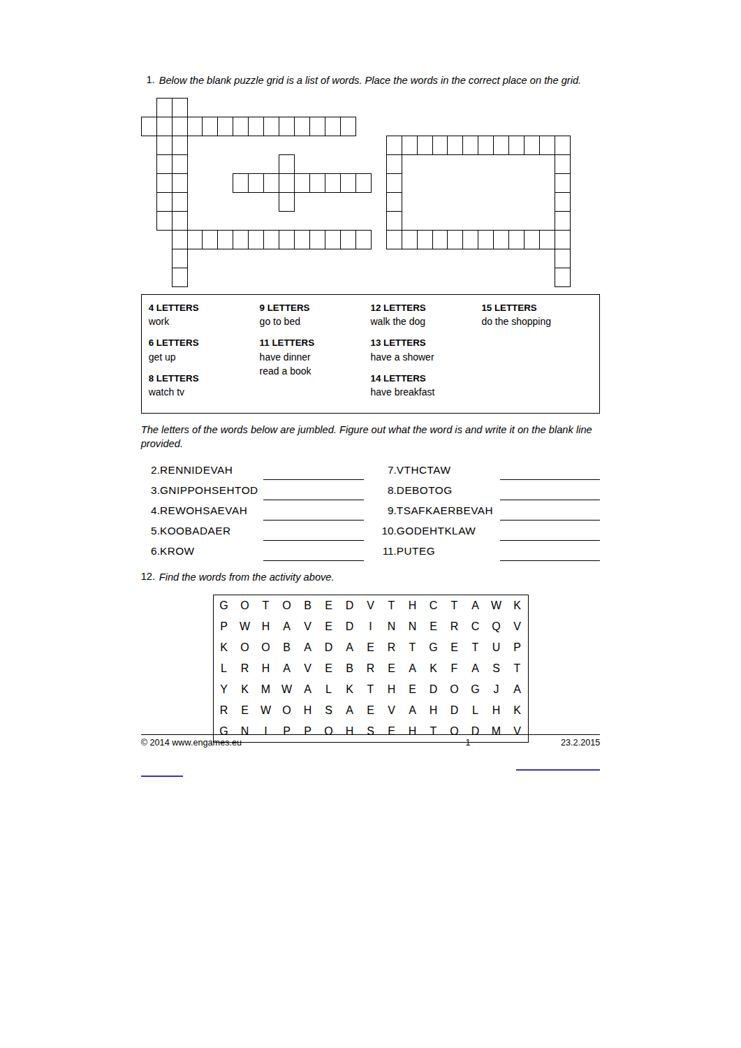1. Below the blank puzzle grid is a list of words. Place the words in the correct place on the grid.
| 4 LETTERS work 6 LETTERS get up 8 LETTERS watch tv | 9 LETTERS go to bed 11 LETTERS have dinner read a book | 12 LETTERS walk the dog 13 LETTERS have a shower 14 LETTERS have breakfast | 15 LETTERS do the shopping |
The letters of the words below are jumbled. Figure out what the word is and write it on the blank line provided.
| 2. | RENNIDEVAH | | | 7. | VTHCTAW | |
| 3. | GNIPPOHSEHTOD | | | 8. | DEBOTOG | |
| 4. | REWOHSAEVAH | | | 9. | TSAFKAERBEVAH | |
| 5. | KOOBADAER | | | 10. | GODEHTKLAW | |
| 6. | KROW | | | 11. | PUTEG | |
12. Find the words from the activity above.
| G | O | T | O | B | E | D | V | T | H | C | T | A | W | K |
| P | W | H | A | V | E | D | I | N | N | E | R | C | Q | V |
| K | O | O | B | A | D | A | E | R | T | G | E | T | U | P |
| L | R | H | A | V | E | B | R | E | A | K | F | A | S | T |
| Y | K | M | W | A | L | K | T | H | E | D | O | G | J | A |
| R | E | W | O | H | S | A | E | V | A | H | D | L | H | K |
| G | N | I | P | P | O | H | S | E | H | T | O | D | M | V |
| © 2014 www.engames.eu | 1 | 23.2.2015 |